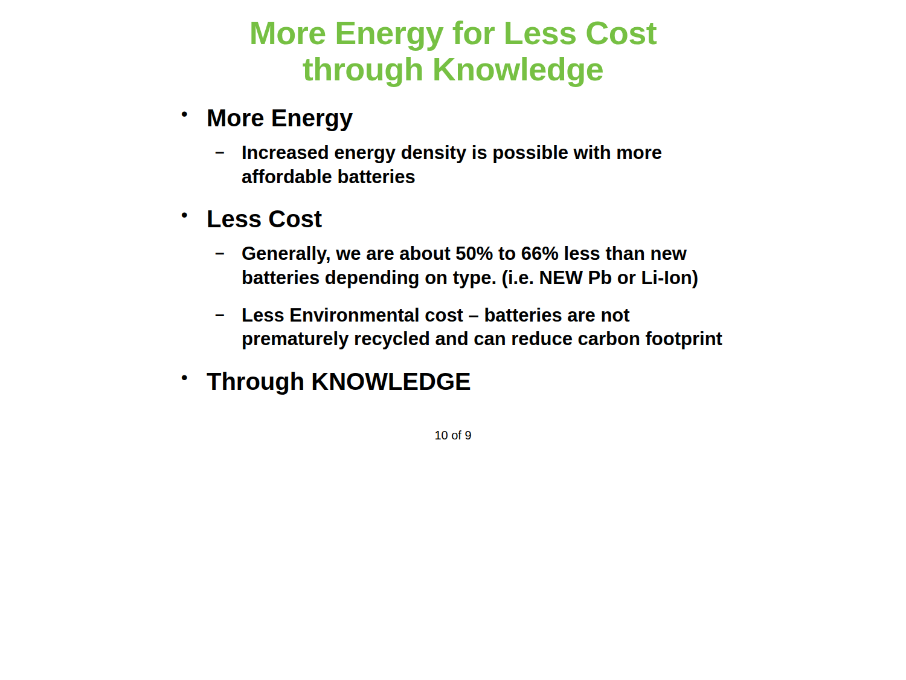More Energy for Less Cost
through Knowledge
More Energy
Increased energy density is possible with more affordable batteries
Less Cost
Generally, we are about 50% to 66% less than new batteries depending on type. (i.e. NEW Pb or Li-Ion)
Less Environmental cost – batteries are not prematurely recycled and can reduce carbon footprint
Through KNOWLEDGE
10 of 9